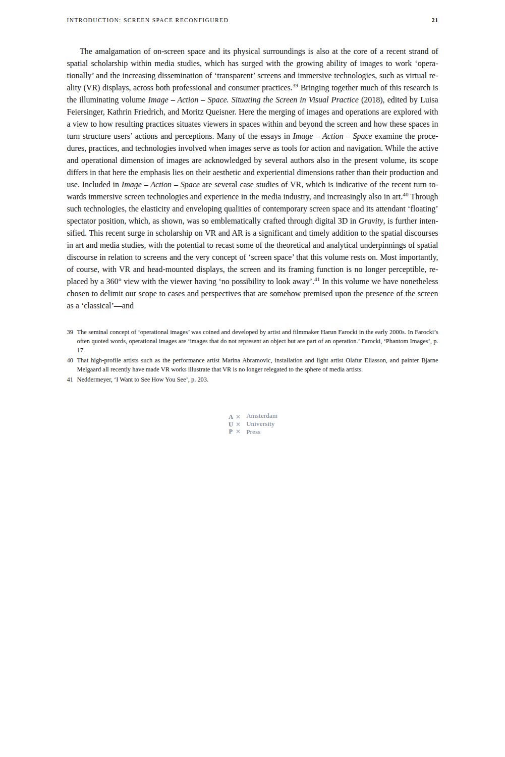Introduction: Screen Space Reconfigured 21
The amalgamation of on-screen space and its physical surroundings is also at the core of a recent strand of spatial scholarship within media studies, which has surged with the growing ability of images to work ‘operationally’ and the increasing dissemination of ‘transparent’ screens and immersive technologies, such as virtual reality (VR) displays, across both professional and consumer practices.39 Bringing together much of this research is the illuminating volume Image – Action – Space. Situating the Screen in Visual Practice (2018), edited by Luisa Feiersinger, Kathrin Friedrich, and Moritz Queisner. Here the merging of images and operations are explored with a view to how resulting practices situates viewers in spaces within and beyond the screen and how these spaces in turn structure users’ actions and perceptions. Many of the essays in Image – Action – Space examine the procedures, practices, and technologies involved when images serve as tools for action and navigation. While the active and operational dimension of images are acknowledged by several authors also in the present volume, its scope differs in that here the emphasis lies on their aesthetic and experiential dimensions rather than their production and use. Included in Image – Action – Space are several case studies of VR, which is indicative of the recent turn towards immersive screen technologies and experience in the media industry, and increasingly also in art.40 Through such technologies, the elasticity and enveloping qualities of contemporary screen space and its attendant ‘floating’ spectator position, which, as shown, was so emblematically crafted through digital 3D in Gravity, is further intensified. This recent surge in scholarship on VR and AR is a significant and timely addition to the spatial discourses in art and media studies, with the potential to recast some of the theoretical and analytical underpinnings of spatial discourse in relation to screens and the very concept of ‘screen space’ that this volume rests on. Most importantly, of course, with VR and head-mounted displays, the screen and its framing function is no longer perceptible, replaced by a 360° view with the viewer having ‘no possibility to look away’.41 In this volume we have nonetheless chosen to delimit our scope to cases and perspectives that are somehow premised upon the presence of the screen as a ‘classical’—and
39 The seminal concept of ‘operational images’ was coined and developed by artist and filmmaker Harun Farocki in the early 2000s. In Farocki’s often quoted words, operational images are ‘images that do not represent an object but are part of an operation.’ Farocki, ‘Phantom Images’, p. 17.
40 That high-profile artists such as the performance artist Marina Abramovic, installation and light artist Olafur Eliasson, and painter Bjarne Melgaard all recently have made VR works illustrate that VR is no longer relegated to the sphere of media artists.
41 Neddermeyer, ‘I Want to See How You See’, p. 203.
A✕ U✕ P✕
Amsterdam
University
Press